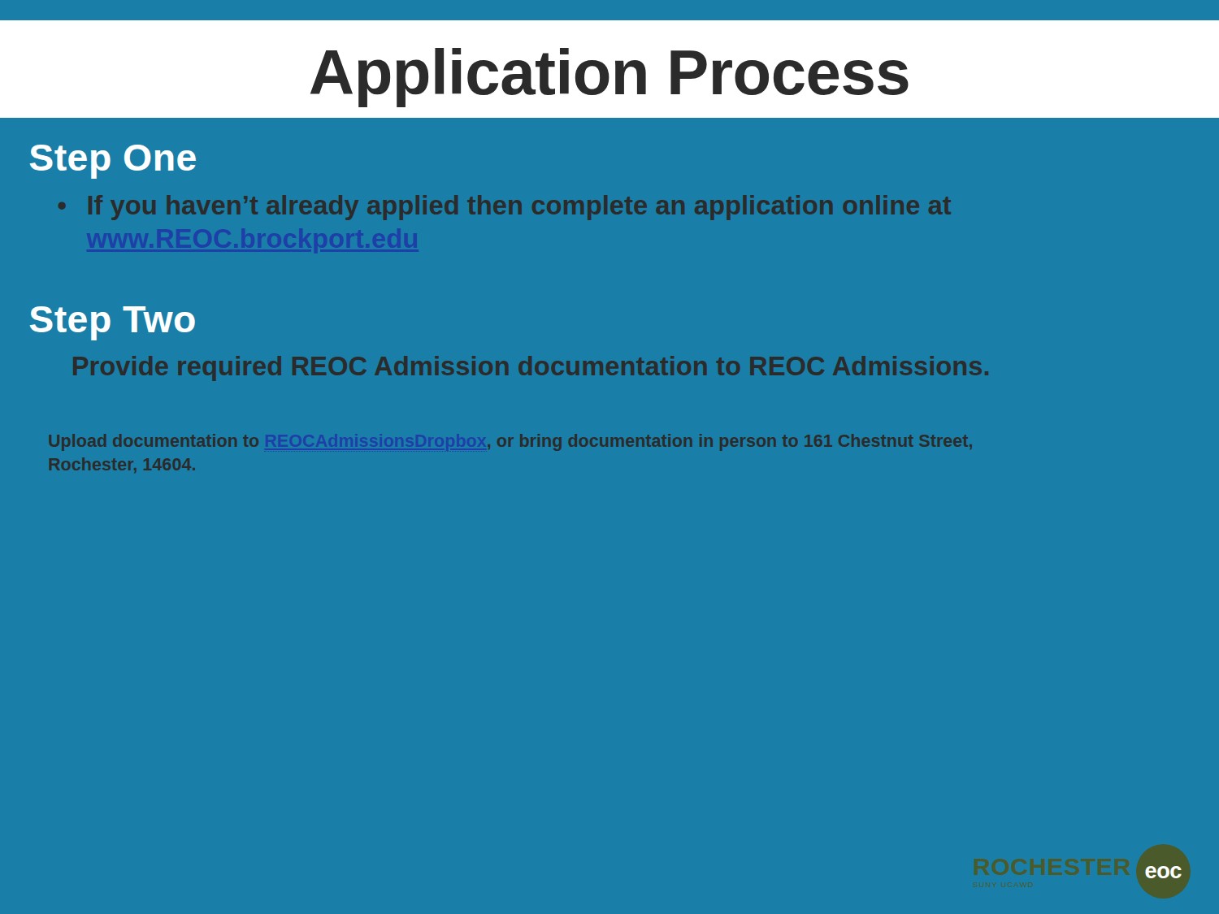Application Process
Step One
If you haven’t already applied then complete an application online at www.REOC.brockport.edu
Step Two
Provide required REOC Admission documentation to REOC Admissions.
Upload documentation to REOCAdmissionsDropbox, or bring documentation in person to 161 Chestnut Street, Rochester, 14604.
ROCHESTERSUNY UCAWD eoc